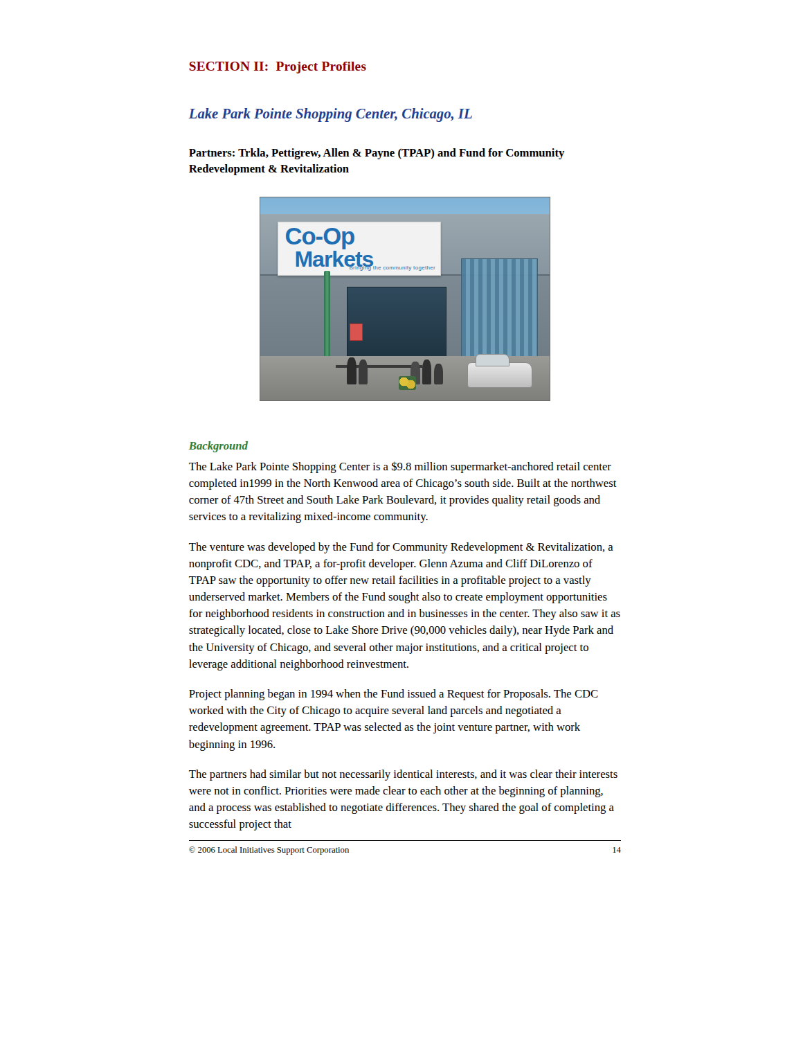SECTION II: Project Profiles
Lake Park Pointe Shopping Center, Chicago, IL
Partners: Trkla, Pettigrew, Allen & Payne (TPAP) and Fund for Community Redevelopment & Revitalization
Co-Op
Markets
Bringing the community together
Background
The Lake Park Pointe Shopping Center is a $9.8 million supermarket-anchored retail center completed in1999 in the North Kenwood area of Chicago’s south side. Built at the northwest corner of 47th Street and South Lake Park Boulevard, it provides quality retail goods and services to a revitalizing mixed-income community.
The venture was developed by the Fund for Community Redevelopment & Revitalization, a nonprofit CDC, and TPAP, a for-profit developer. Glenn Azuma and Cliff DiLorenzo of TPAP saw the opportunity to offer new retail facilities in a profitable project to a vastly underserved market. Members of the Fund sought also to create employment opportunities for neighborhood residents in construction and in businesses in the center. They also saw it as strategically located, close to Lake Shore Drive (90,000 vehicles daily), near Hyde Park and the University of Chicago, and several other major institutions, and a critical project to leverage additional neighborhood reinvestment.
Project planning began in 1994 when the Fund issued a Request for Proposals. The CDC worked with the City of Chicago to acquire several land parcels and negotiated a redevelopment agreement. TPAP was selected as the joint venture partner, with work beginning in 1996.
The partners had similar but not necessarily identical interests, and it was clear their interests were not in conflict. Priorities were made clear to each other at the beginning of planning, and a process was established to negotiate differences. They shared the goal of completing a successful project that
© 2006 Local Initiatives Support Corporation
14